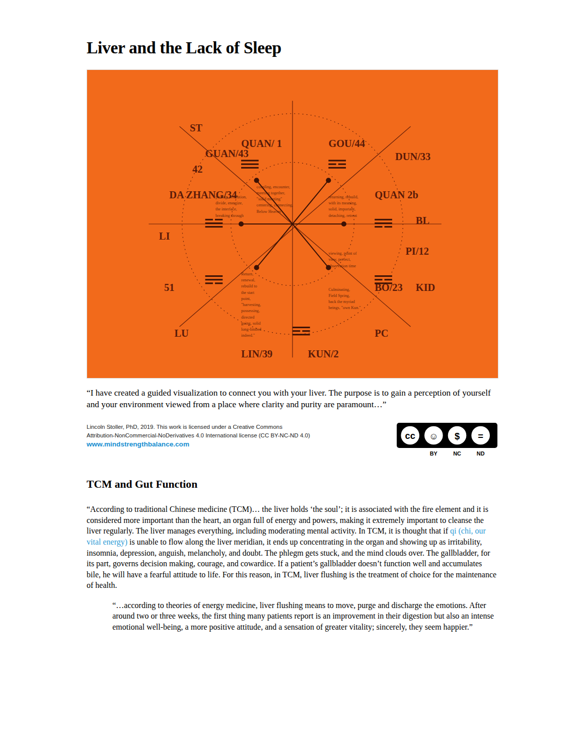Liver and the Lack of Sleep
42 QUAN/ 1 GOU/44 DUN/33 BL PI/12 KID PC KUN/2 LIN/39 LU 51 LI DA ZHANG/34 GUAN/43 ST BO/23 QUAN 2b coupling, encounter, meeting together, "solid meeting" centering, connecting, Below Heaven parting, resolution, divide, energize, the interface, breaking through returning, rebuild, with its meaning, solid, important, detaching, retreat viewing, point of view, perfect, observation time Return, renewal, rebuild to the start point, "harvesting, possessing, directed going, solid long-limbed indeed." Culminating, Field Spring, back the myriad beings, "own Kun."
“I have created a guided visualization to connect you with your liver. The purpose is to gain a perception of yourself and your environment viewed from a place where clarity and purity are paramount…”
Lincoln Stoller, PhD, 2019. This work is licensed under a Creative Commons
Attribution-NonCommercial-NoDerivatives 4.0 International license (CC BY-NC-ND 4.0)
www.mindstrengthbalance.com
cc ☺ $ = BY NC ND
TCM and Gut Function
“According to traditional Chinese medicine (TCM)… the liver holds ‘the soul’; it is associated with the fire element and it is considered more important than the heart, an organ full of energy and powers, making it extremely important to cleanse the liver regularly. The liver manages everything, including moderating mental activity. In TCM, it is thought that if qi (chi, our vital energy) is unable to flow along the liver meridian, it ends up concentrating in the organ and showing up as irritability, insomnia, depression, anguish, melancholy, and doubt. The phlegm gets stuck, and the mind clouds over. The gallbladder, for its part, governs decision making, courage, and cowardice. If a patient’s gallbladder doesn’t function well and accumulates bile, he will have a fearful attitude to life. For this reason, in TCM, liver flushing is the treatment of choice for the maintenance of health.
“…according to theories of energy medicine, liver flushing means to move, purge and discharge the emotions. After around two or three weeks, the first thing many patients report is an improvement in their digestion but also an intense emotional well-being, a more positive attitude, and a sensation of greater vitality; sincerely, they seem happier.”